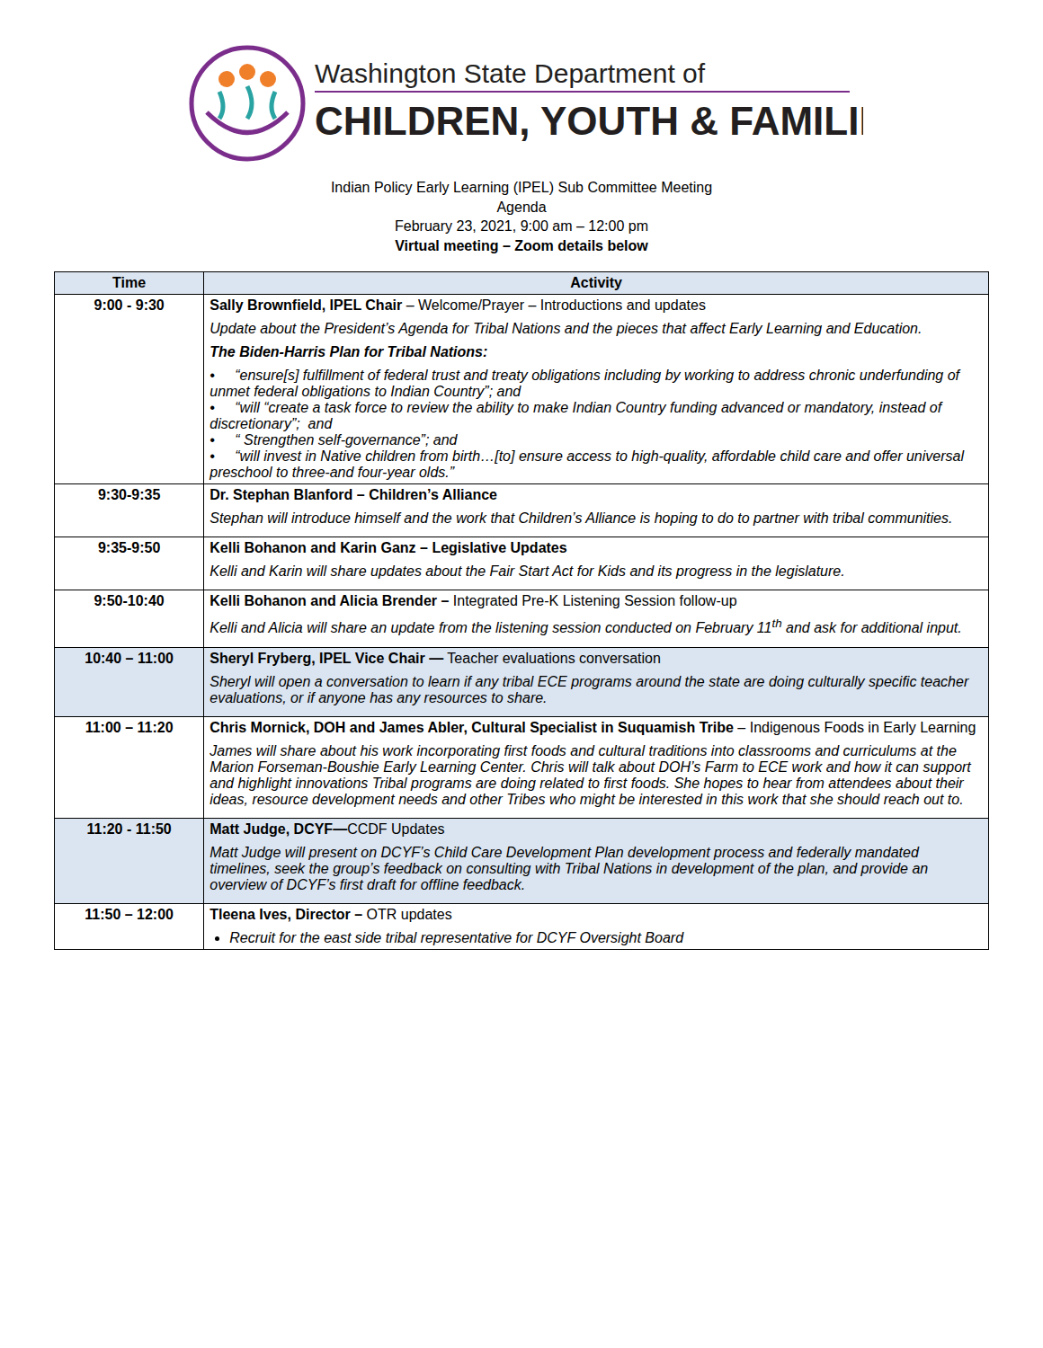Washington State Department of CHILDREN, YOUTH & FAMILIES
Indian Policy Early Learning (IPEL) Sub Committee Meeting
Agenda
February 23, 2021, 9:00 am – 12:00 pm
Virtual meeting – Zoom details below
| Time | Activity |
| --- | --- |
| 9:00 - 9:30 | Sally Brownfield, IPEL Chair – Welcome/Prayer – Introductions and updates Update about the President’s Agenda for Tribal Nations and the pieces that affect Early Learning and Education. The Biden-Harris Plan for Tribal Nations: • “ensure[s] fulfillment of federal trust and treaty obligations including by working to address chronic underfunding of unmet federal obligations to Indian Country”; and • “will “create a task force to review the ability to make Indian Country funding advanced or mandatory, instead of discretionary”; and • “ Strengthen self-governance”; and • “will invest in Native children from birth…[to] ensure access to high-quality, affordable child care and offer universal preschool to three-and four-year olds.” |
| 9:30-9:35 | Dr. Stephan Blanford – Children’s Alliance Stephan will introduce himself and the work that Children’s Alliance is hoping to do to partner with tribal communities. |
| 9:35-9:50 | Kelli Bohanon and Karin Ganz – Legislative Updates Kelli and Karin will share updates about the Fair Start Act for Kids and its progress in the legislature. |
| 9:50-10:40 | Kelli Bohanon and Alicia Brender – Integrated Pre-K Listening Session follow-up Kelli and Alicia will share an update from the listening session conducted on February 11 th and ask for additional input. |
| 10:40 – 11:00 | Sheryl Fryberg, IPEL Vice Chair — Teacher evaluations conversation Sheryl will open a conversation to learn if any tribal ECE programs around the state are doing culturally specific teacher evaluations, or if anyone has any resources to share. |
| 11:00 – 11:20 | Chris Mornick, DOH and James Abler, Cultural Specialist in Suquamish Tribe – Indigenous Foods in Early Learning James will share about his work incorporating first foods and cultural traditions into classrooms and curriculums at the Marion Forseman-Boushie Early Learning Center. Chris will talk about DOH’s Farm to ECE work and how it can support and highlight innovations Tribal programs are doing related to first foods. She hopes to hear from attendees about their ideas, resource development needs and other Tribes who might be interested in this work that she should reach out to. |
| 11:20 - 11:50 | Matt Judge, DCYF— CCDF Updates Matt Judge will present on DCYF’s Child Care Development Plan development process and federally mandated timelines, seek the group’s feedback on consulting with Tribal Nations in development of the plan, and provide an overview of DCYF’s first draft for offline feedback. |
| 11:50 – 12:00 | Tleena Ives, Director – OTR updates Recruit for the east side tribal representative for DCYF Oversight Board |